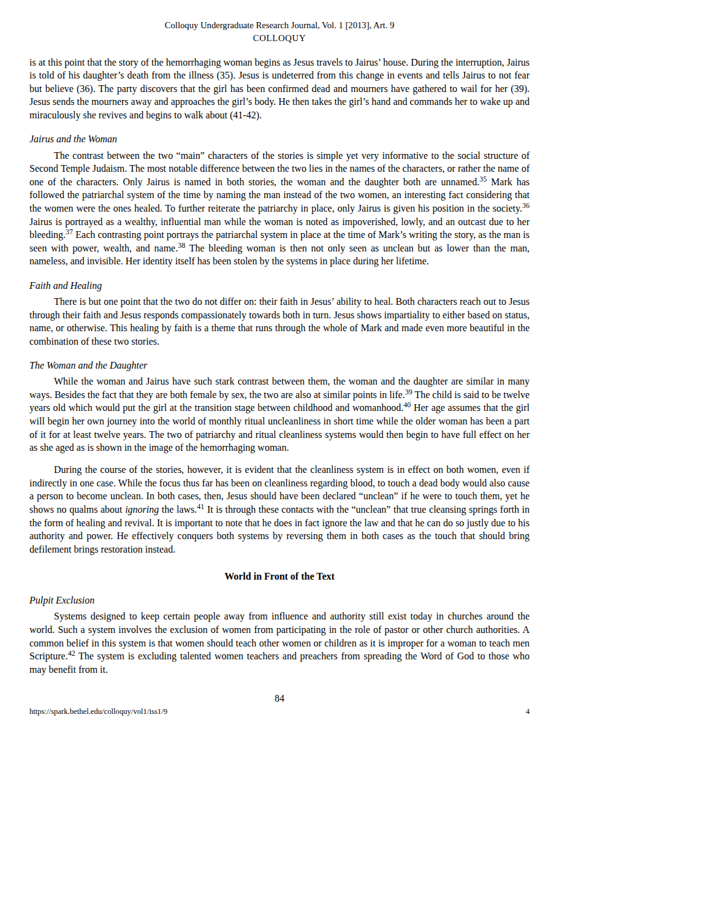Colloquy Undergraduate Research Journal, Vol. 1 [2013], Art. 9
COLLOQUY
is at this point that the story of the hemorrhaging woman begins as Jesus travels to Jairus’ house. During the interruption, Jairus is told of his daughter’s death from the illness (35). Jesus is undeterred from this change in events and tells Jairus to not fear but believe (36). The party discovers that the girl has been confirmed dead and mourners have gathered to wail for her (39). Jesus sends the mourners away and approaches the girl’s body. He then takes the girl’s hand and commands her to wake up and miraculously she revives and begins to walk about (41-42).
Jairus and the Woman
The contrast between the two “main” characters of the stories is simple yet very informative to the social structure of Second Temple Judaism. The most notable difference between the two lies in the names of the characters, or rather the name of one of the characters. Only Jairus is named in both stories, the woman and the daughter both are unnamed.35 Mark has followed the patriarchal system of the time by naming the man instead of the two women, an interesting fact considering that the women were the ones healed. To further reiterate the patriarchy in place, only Jairus is given his position in the society.36 Jairus is portrayed as a wealthy, influential man while the woman is noted as impoverished, lowly, and an outcast due to her bleeding.37 Each contrasting point portrays the patriarchal system in place at the time of Mark’s writing the story, as the man is seen with power, wealth, and name.38 The bleeding woman is then not only seen as unclean but as lower than the man, nameless, and invisible. Her identity itself has been stolen by the systems in place during her lifetime.
Faith and Healing
There is but one point that the two do not differ on: their faith in Jesus’ ability to heal. Both characters reach out to Jesus through their faith and Jesus responds compassionately towards both in turn. Jesus shows impartiality to either based on status, name, or otherwise. This healing by faith is a theme that runs through the whole of Mark and made even more beautiful in the combination of these two stories.
The Woman and the Daughter
While the woman and Jairus have such stark contrast between them, the woman and the daughter are similar in many ways. Besides the fact that they are both female by sex, the two are also at similar points in life.39 The child is said to be twelve years old which would put the girl at the transition stage between childhood and womanhood.40 Her age assumes that the girl will begin her own journey into the world of monthly ritual uncleanliness in short time while the older woman has been a part of it for at least twelve years. The two of patriarchy and ritual cleanliness systems would then begin to have full effect on her as she aged as is shown in the image of the hemorrhaging woman.
During the course of the stories, however, it is evident that the cleanliness system is in effect on both women, even if indirectly in one case. While the focus thus far has been on cleanliness regarding blood, to touch a dead body would also cause a person to become unclean. In both cases, then, Jesus should have been declared “unclean” if he were to touch them, yet he shows no qualms about ignoring the laws.41 It is through these contacts with the “unclean” that true cleansing springs forth in the form of healing and revival. It is important to note that he does in fact ignore the law and that he can do so justly due to his authority and power. He effectively conquers both systems by reversing them in both cases as the touch that should bring defilement brings restoration instead.
World in Front of the Text
Pulpit Exclusion
Systems designed to keep certain people away from influence and authority still exist today in churches around the world. Such a system involves the exclusion of women from participating in the role of pastor or other church authorities. A common belief in this system is that women should teach other women or children as it is improper for a woman to teach men Scripture.42 The system is excluding talented women teachers and preachers from spreading the Word of God to those who may benefit from it.
84
https://spark.bethel.edu/colloquy/vol1/iss1/9 4